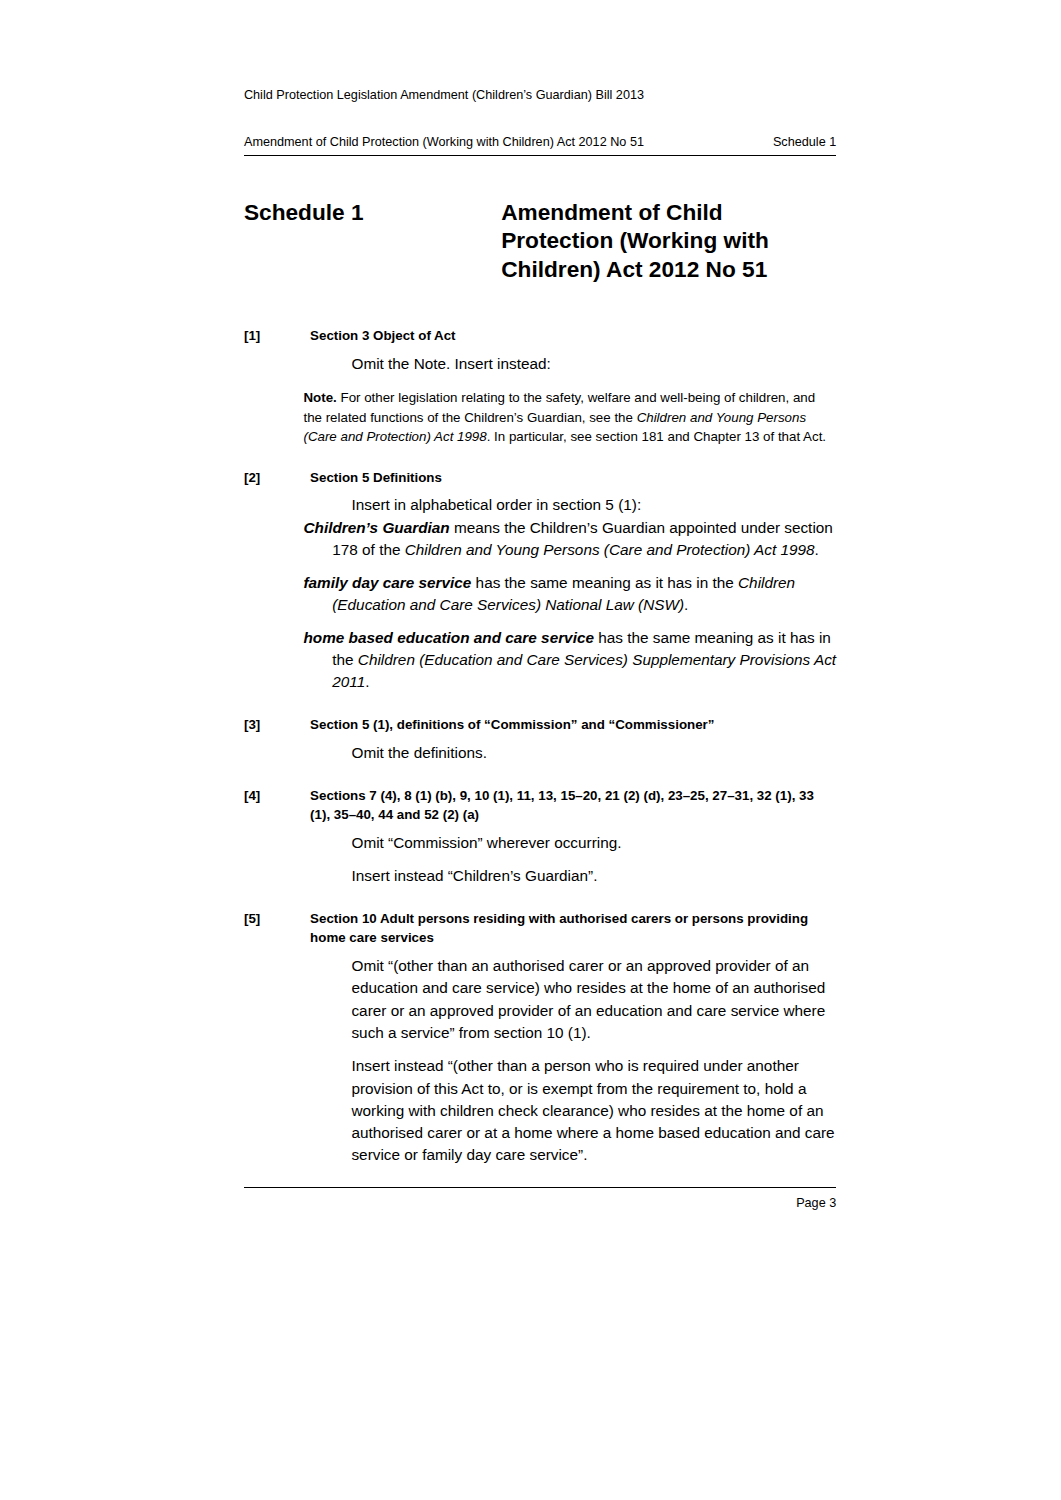Child Protection Legislation Amendment (Children’s Guardian) Bill 2013
Amendment of Child Protection (Working with Children) Act 2012 No 51
Schedule 1
Schedule 1 Amendment of Child Protection (Working with Children) Act 2012 No 51
[1] Section 3 Object of Act
Omit the Note. Insert instead:
Note. For other legislation relating to the safety, welfare and well-being of children, and the related functions of the Children’s Guardian, see the Children and Young Persons (Care and Protection) Act 1998. In particular, see section 181 and Chapter 13 of that Act.
[2] Section 5 Definitions
Insert in alphabetical order in section 5 (1):
Children’s Guardian means the Children’s Guardian appointed under section 178 of the Children and Young Persons (Care and Protection) Act 1998.
family day care service has the same meaning as it has in the Children (Education and Care Services) National Law (NSW).
home based education and care service has the same meaning as it has in the Children (Education and Care Services) Supplementary Provisions Act 2011.
[3] Section 5 (1), definitions of “Commission” and “Commissioner”
Omit the definitions.
[4] Sections 7 (4), 8 (1) (b), 9, 10 (1), 11, 13, 15–20, 21 (2) (d), 23–25, 27–31, 32 (1), 33 (1), 35–40, 44 and 52 (2) (a)
Omit “Commission” wherever occurring.
Insert instead “Children’s Guardian”.
[5] Section 10 Adult persons residing with authorised carers or persons providing home care services
Omit “(other than an authorised carer or an approved provider of an education and care service) who resides at the home of an authorised carer or an approved provider of an education and care service where such a service” from section 10 (1).
Insert instead “(other than a person who is required under another provision of this Act to, or is exempt from the requirement to, hold a working with children check clearance) who resides at the home of an authorised carer or at a home where a home based education and care service or family day care service”.
Page 3